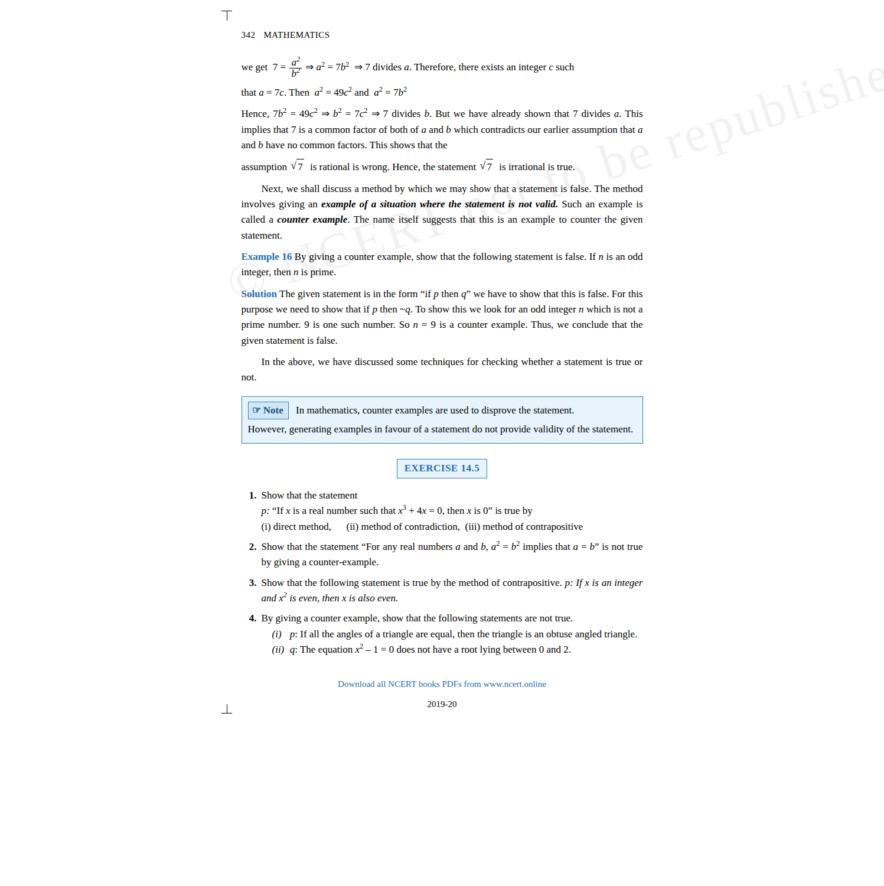© NCERT not to be republished
342 MATHEMATICS
we get 7 = a2 b2 ⇒ a2 = 7b2 ⇒ 7 divides a. Therefore, there exists an integer c such
that a = 7c. Then a2 = 49c2 and a2 = 7b2
Hence, 7b2 = 49c2 ⇒ b2 = 7c2 ⇒ 7 divides b. But we have already shown that 7 divides a. This implies that 7 is a common factor of both of a and b which contradicts our earlier assumption that a and b have no common factors. This shows that the
assumption 7 is rational is wrong. Hence, the statement 7 is irrational is true.
Next, we shall discuss a method by which we may show that a statement is false. The method involves giving an example of a situation where the statement is not valid. Such an example is called a counter example. The name itself suggests that this is an example to counter the given statement.
Example 16 By giving a counter example, show that the following statement is false. If n is an odd integer, then n is prime.
Solution The given statement is in the form “if p then q” we have to show that this is false. For this purpose we need to show that if p then ~q. To show this we look for an odd integer n which is not a prime number. 9 is one such number. So n = 9 is a counter example. Thus, we conclude that the given statement is false.
In the above, we have discussed some techniques for checking whether a statement is true or not.
☞ Note
In mathematics, counter examples are used to disprove the statement.
However, generating examples in favour of a statement do not provide validity of the statement.
EXERCISE 14.5
1. Show that the statement
p: “If x is a real number such that x3 + 4x = 0, then x is 0” is true by
(i) direct method, (ii) method of contradiction, (iii) method of contrapositive
2. Show that the statement “For any real numbers a and b, a2 = b2 implies that a = b” is not true by giving a counter-example.
3. Show that the following statement is true by the method of contrapositive. p: If x is an integer and x2 is even, then x is also even.
4. By giving a counter example, show that the following statements are not true. (i) p: If all the angles of a triangle are equal, then the triangle is an obtuse angled triangle. (ii) q: The equation x2 – 1 = 0 does not have a root lying between 0 and 2.
Download all NCERT books PDFs from www.ncert.online
2019-20